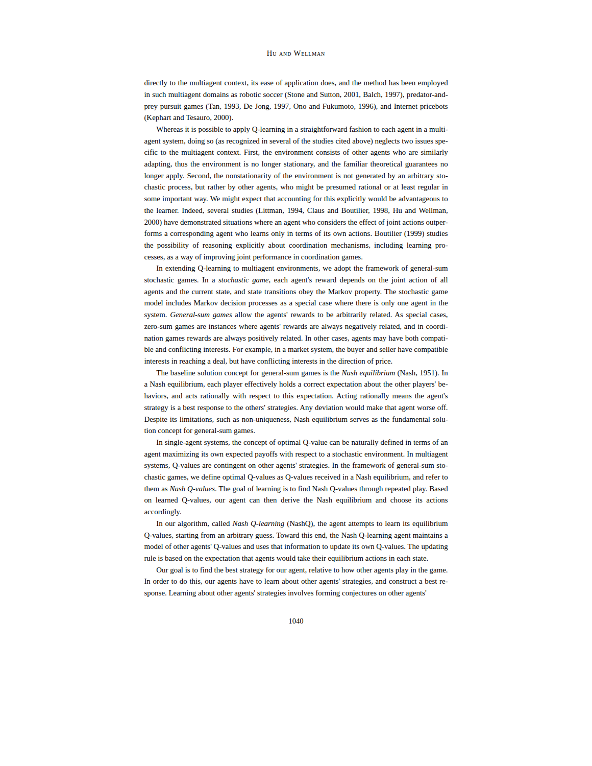Hu and Wellman
directly to the multiagent context, its ease of application does, and the method has been employed in such multiagent domains as robotic soccer (Stone and Sutton, 2001, Balch, 1997), predator-and-prey pursuit games (Tan, 1993, De Jong, 1997, Ono and Fukumoto, 1996), and Internet pricebots (Kephart and Tesauro, 2000).
Whereas it is possible to apply Q-learning in a straightforward fashion to each agent in a multiagent system, doing so (as recognized in several of the studies cited above) neglects two issues specific to the multiagent context. First, the environment consists of other agents who are similarly adapting, thus the environment is no longer stationary, and the familiar theoretical guarantees no longer apply. Second, the nonstationarity of the environment is not generated by an arbitrary stochastic process, but rather by other agents, who might be presumed rational or at least regular in some important way. We might expect that accounting for this explicitly would be advantageous to the learner. Indeed, several studies (Littman, 1994, Claus and Boutilier, 1998, Hu and Wellman, 2000) have demonstrated situations where an agent who considers the effect of joint actions outperforms a corresponding agent who learns only in terms of its own actions. Boutilier (1999) studies the possibility of reasoning explicitly about coordination mechanisms, including learning processes, as a way of improving joint performance in coordination games.
In extending Q-learning to multiagent environments, we adopt the framework of general-sum stochastic games. In a stochastic game, each agent's reward depends on the joint action of all agents and the current state, and state transitions obey the Markov property. The stochastic game model includes Markov decision processes as a special case where there is only one agent in the system. General-sum games allow the agents' rewards to be arbitrarily related. As special cases, zero-sum games are instances where agents' rewards are always negatively related, and in coordination games rewards are always positively related. In other cases, agents may have both compatible and conflicting interests. For example, in a market system, the buyer and seller have compatible interests in reaching a deal, but have conflicting interests in the direction of price.
The baseline solution concept for general-sum games is the Nash equilibrium (Nash, 1951). In a Nash equilibrium, each player effectively holds a correct expectation about the other players' behaviors, and acts rationally with respect to this expectation. Acting rationally means the agent's strategy is a best response to the others' strategies. Any deviation would make that agent worse off. Despite its limitations, such as non-uniqueness, Nash equilibrium serves as the fundamental solution concept for general-sum games.
In single-agent systems, the concept of optimal Q-value can be naturally defined in terms of an agent maximizing its own expected payoffs with respect to a stochastic environment. In multiagent systems, Q-values are contingent on other agents' strategies. In the framework of general-sum stochastic games, we define optimal Q-values as Q-values received in a Nash equilibrium, and refer to them as Nash Q-values. The goal of learning is to find Nash Q-values through repeated play. Based on learned Q-values, our agent can then derive the Nash equilibrium and choose its actions accordingly.
In our algorithm, called Nash Q-learning (NashQ), the agent attempts to learn its equilibrium Q-values, starting from an arbitrary guess. Toward this end, the Nash Q-learning agent maintains a model of other agents' Q-values and uses that information to update its own Q-values. The updating rule is based on the expectation that agents would take their equilibrium actions in each state.
Our goal is to find the best strategy for our agent, relative to how other agents play in the game. In order to do this, our agents have to learn about other agents' strategies, and construct a best response. Learning about other agents' strategies involves forming conjectures on other agents'
1040